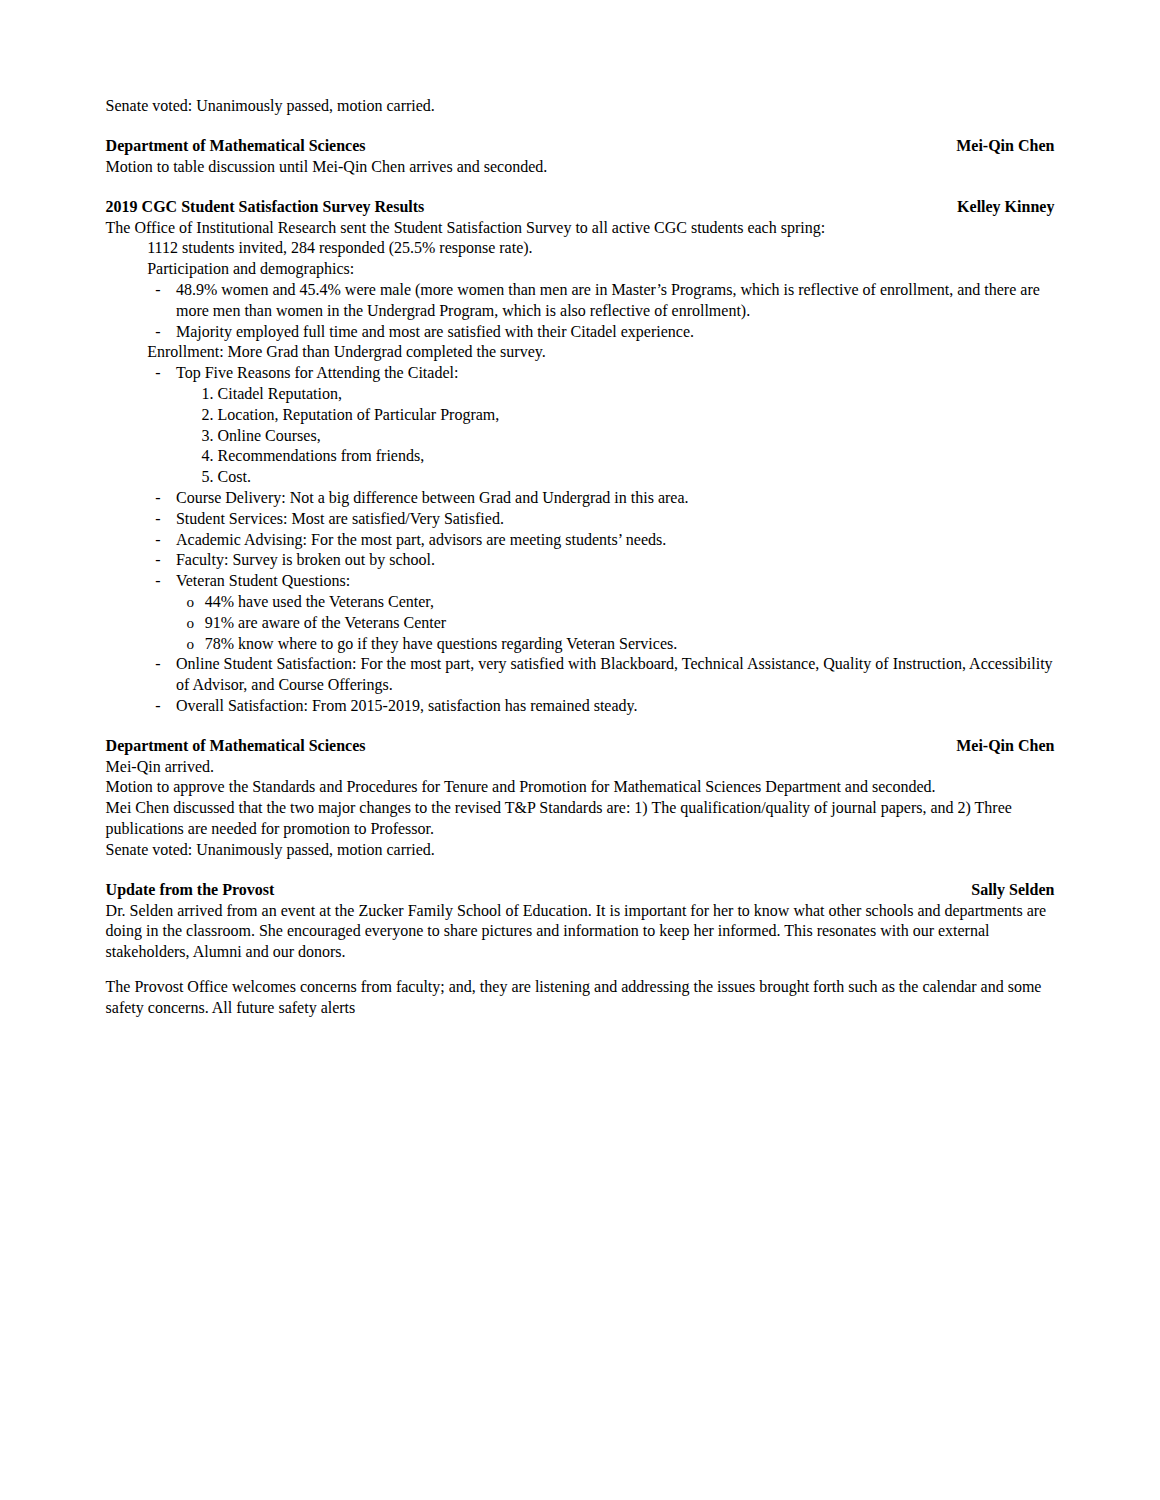Senate voted: Unanimously passed, motion carried.
Department of Mathematical Sciences Mei-Qin Chen
Motion to table discussion until Mei-Qin Chen arrives and seconded.
2019 CGC Student Satisfaction Survey Results Kelley Kinney
The Office of Institutional Research sent the Student Satisfaction Survey to all active CGC students each spring:
1112 students invited, 284 responded (25.5% response rate).
Participation and demographics:
48.9% women and 45.4% were male (more women than men are in Master’s Programs, which is reflective of enrollment, and there are more men than women in the Undergrad Program, which is also reflective of enrollment).
Majority employed full time and most are satisfied with their Citadel experience.
Enrollment: More Grad than Undergrad completed the survey.
Top Five Reasons for Attending the Citadel:
Citadel Reputation,
Location, Reputation of Particular Program,
Online Courses,
Recommendations from friends,
Cost.
Course Delivery: Not a big difference between Grad and Undergrad in this area.
Student Services: Most are satisfied/Very Satisfied.
Academic Advising: For the most part, advisors are meeting students’ needs.
Faculty: Survey is broken out by school.
Veteran Student Questions:
44% have used the Veterans Center,
91% are aware of the Veterans Center
78% know where to go if they have questions regarding Veteran Services.
Online Student Satisfaction: For the most part, very satisfied with Blackboard, Technical Assistance, Quality of Instruction, Accessibility of Advisor, and Course Offerings.
Overall Satisfaction: From 2015-2019, satisfaction has remained steady.
Department of Mathematical Sciences Mei-Qin Chen
Mei-Qin arrived.
Motion to approve the Standards and Procedures for Tenure and Promotion for Mathematical Sciences Department and seconded.
Mei Chen discussed that the two major changes to the revised T&P Standards are: 1) The qualification/quality of journal papers, and 2) Three publications are needed for promotion to Professor.
Senate voted: Unanimously passed, motion carried.
Update from the Provost Sally Selden
Dr. Selden arrived from an event at the Zucker Family School of Education. It is important for her to know what other schools and departments are doing in the classroom. She encouraged everyone to share pictures and information to keep her informed. This resonates with our external stakeholders, Alumni and our donors.
The Provost Office welcomes concerns from faculty; and, they are listening and addressing the issues brought forth such as the calendar and some safety concerns. All future safety alerts